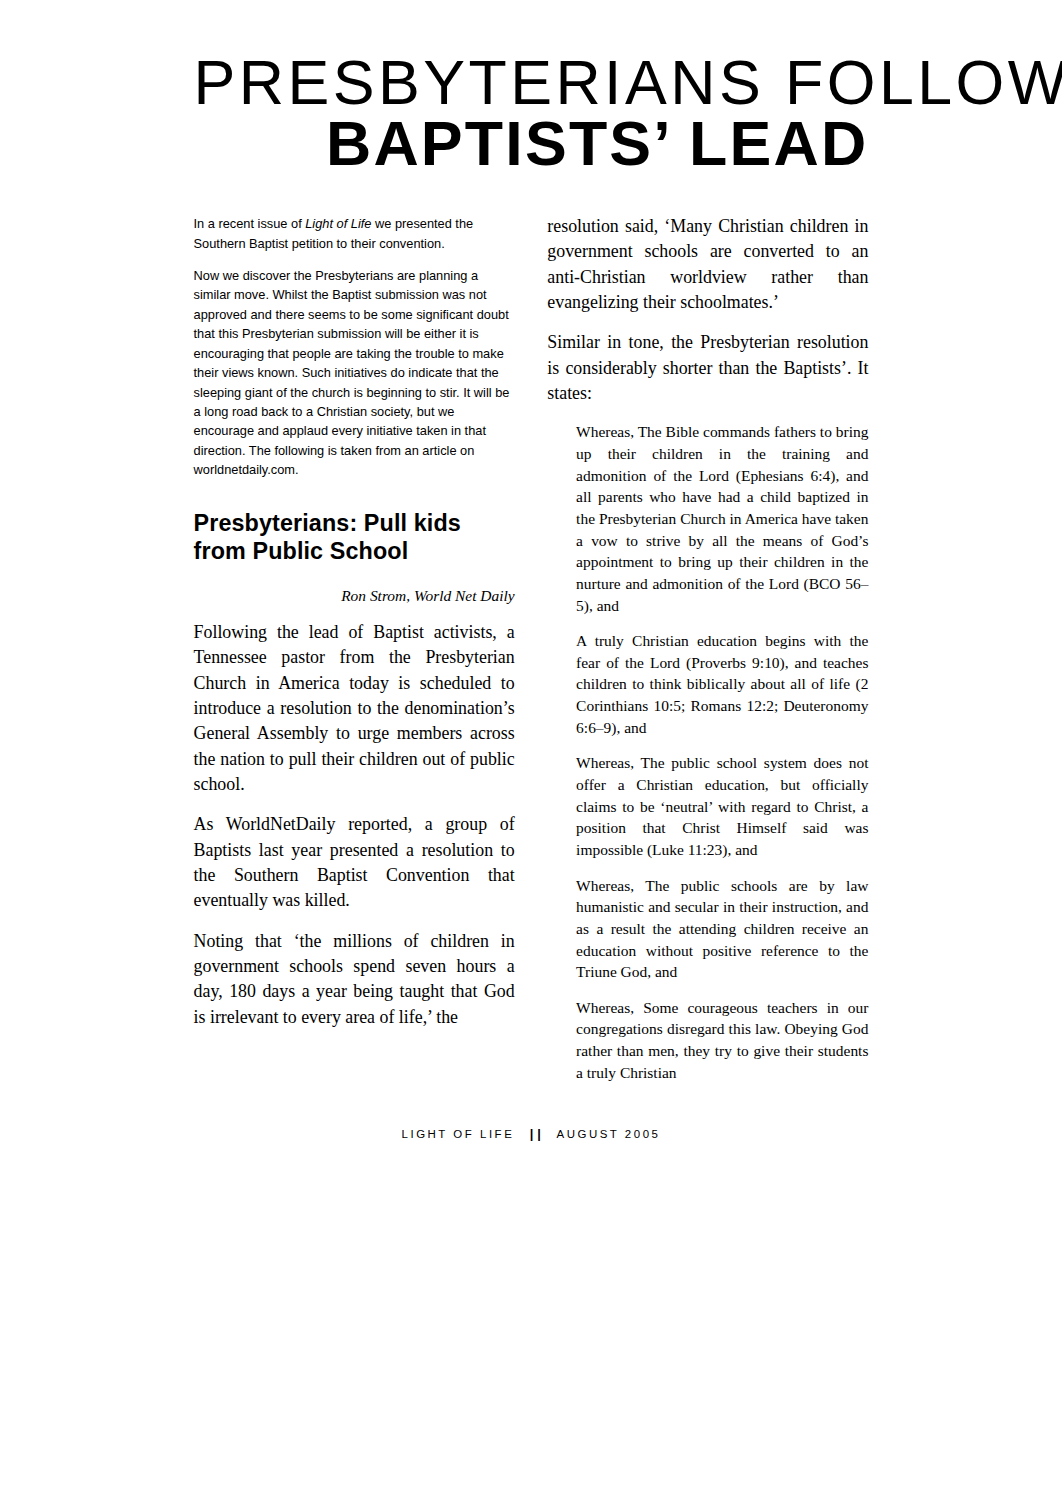PRESBYTERIANS FOLLOW
BAPTISTS’ LEAD
In a recent issue of Light of Life we presented the Southern Baptist petition to their convention.
Now we discover the Presbyterians are planning a similar move. Whilst the Baptist submission was not approved and there seems to be some significant doubt that this Presbyterian submission will be either it is encouraging that people are taking the trouble to make their views known. Such initiatives do indicate that the sleeping giant of the church is beginning to stir. It will be a long road back to a Christian society, but we encourage and applaud every initiative taken in that direction. The following is taken from an article on worldnetdaily.com.
Presbyterians: Pull kids from Public School
Ron Strom, World Net Daily
Following the lead of Baptist activists, a Tennessee pastor from the Presbyterian Church in America today is scheduled to introduce a resolution to the denomination’s General Assembly to urge members across the nation to pull their children out of public school.
As WorldNetDaily reported, a group of Baptists last year presented a resolution to the Southern Baptist Convention that eventually was killed.
Noting that ‘the millions of children in government schools spend seven hours a day, 180 days a year being taught that God is irrelevant to every area of life,’ the
resolution said, ‘Many Christian children in government schools are converted to an anti-Christian worldview rather than evangelizing their schoolmates.’
Similar in tone, the Presbyterian resolution is considerably shorter than the Baptists’. It states:
Whereas, The Bible commands fathers to bring up their children in the training and admonition of the Lord (Ephesians 6:4), and all parents who have had a child baptized in the Presbyterian Church in America have taken a vow to strive by all the means of God’s appointment to bring up their children in the nurture and admonition of the Lord (BCO 56–5), and
A truly Christian education begins with the fear of the Lord (Proverbs 9:10), and teaches children to think biblically about all of life (2 Corinthians 10:5; Romans 12:2; Deuteronomy 6:6–9), and
Whereas, The public school system does not offer a Christian education, but officially claims to be ‘neutral’ with regard to Christ, a position that Christ Himself said was impossible (Luke 11:23), and
Whereas, The public schools are by law humanistic and secular in their instruction, and as a result the attending children receive an education without positive reference to the Triune God, and
Whereas, Some courageous teachers in our congregations disregard this law. Obeying God rather than men, they try to give their students a truly Christian
LIGHT OF LIFE | | AUGUST 2005